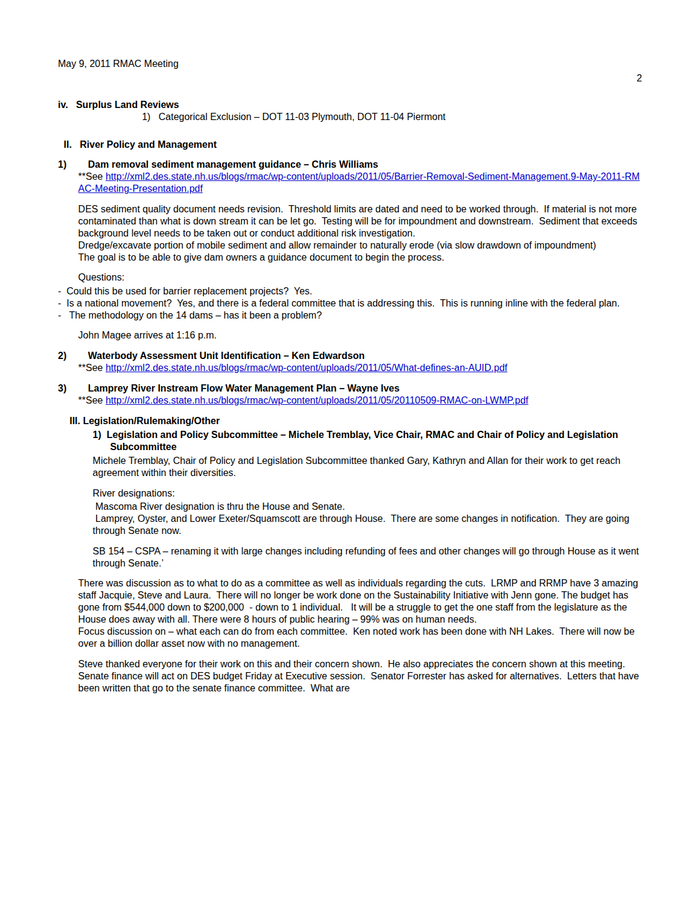May 9, 2011 RMAC Meeting
2
iv. Surplus Land Reviews
1) Categorical Exclusion – DOT 11-03 Plymouth, DOT 11-04 Piermont
II. River Policy and Management
1) Dam removal sediment management guidance – Chris Williams
**See http://xml2.des.state.nh.us/blogs/rmac/wp-content/uploads/2011/05/Barrier-Removal-Sediment-Management.9-May-2011-RMAC-Meeting-Presentation.pdf
DES sediment quality document needs revision. Threshold limits are dated and need to be worked through. If material is not more contaminated than what is down stream it can be let go. Testing will be for impoundment and downstream. Sediment that exceeds background level needs to be taken out or conduct additional risk investigation.
Dredge/excavate portion of mobile sediment and allow remainder to naturally erode (via slow drawdown of impoundment)
The goal is to be able to give dam owners a guidance document to begin the process.
Questions:
- Could this be used for barrier replacement projects? Yes.
- Is a national movement? Yes, and there is a federal committee that is addressing this. This is running inline with the federal plan.
- The methodology on the 14 dams – has it been a problem?
John Magee arrives at 1:16 p.m.
2) Waterbody Assessment Unit Identification – Ken Edwardson
**See http://xml2.des.state.nh.us/blogs/rmac/wp-content/uploads/2011/05/What-defines-an-AUID.pdf
3) Lamprey River Instream Flow Water Management Plan – Wayne Ives
**See http://xml2.des.state.nh.us/blogs/rmac/wp-content/uploads/2011/05/20110509-RMAC-on-LWMP.pdf
III. Legislation/Rulemaking/Other
1) Legislation and Policy Subcommittee – Michele Tremblay, Vice Chair, RMAC and Chair of Policy and Legislation Subcommittee
Michele Tremblay, Chair of Policy and Legislation Subcommittee thanked Gary, Kathryn and Allan for their work to get reach agreement within their diversities.
River designations:
Mascoma River designation is thru the House and Senate.
Lamprey, Oyster, and Lower Exeter/Squamscott are through House. There are some changes in notification. They are going through Senate now.
SB 154 – CSPA – renaming it with large changes including refunding of fees and other changes will go through House as it went through Senate.’
There was discussion as to what to do as a committee as well as individuals regarding the cuts. LRMP and RRMP have 3 amazing staff Jacquie, Steve and Laura. There will no longer be work done on the Sustainability Initiative with Jenn gone. The budget has gone from $544,000 down to $200,000 - down to 1 individual. It will be a struggle to get the one staff from the legislature as the House does away with all. There were 8 hours of public hearing – 99% was on human needs.
Focus discussion on – what each can do from each committee. Ken noted work has been done with NH Lakes. There will now be over a billion dollar asset now with no management.
Steve thanked everyone for their work on this and their concern shown. He also appreciates the concern shown at this meeting. Senate finance will act on DES budget Friday at Executive session. Senator Forrester has asked for alternatives. Letters that have been written that go to the senate finance committee. What are